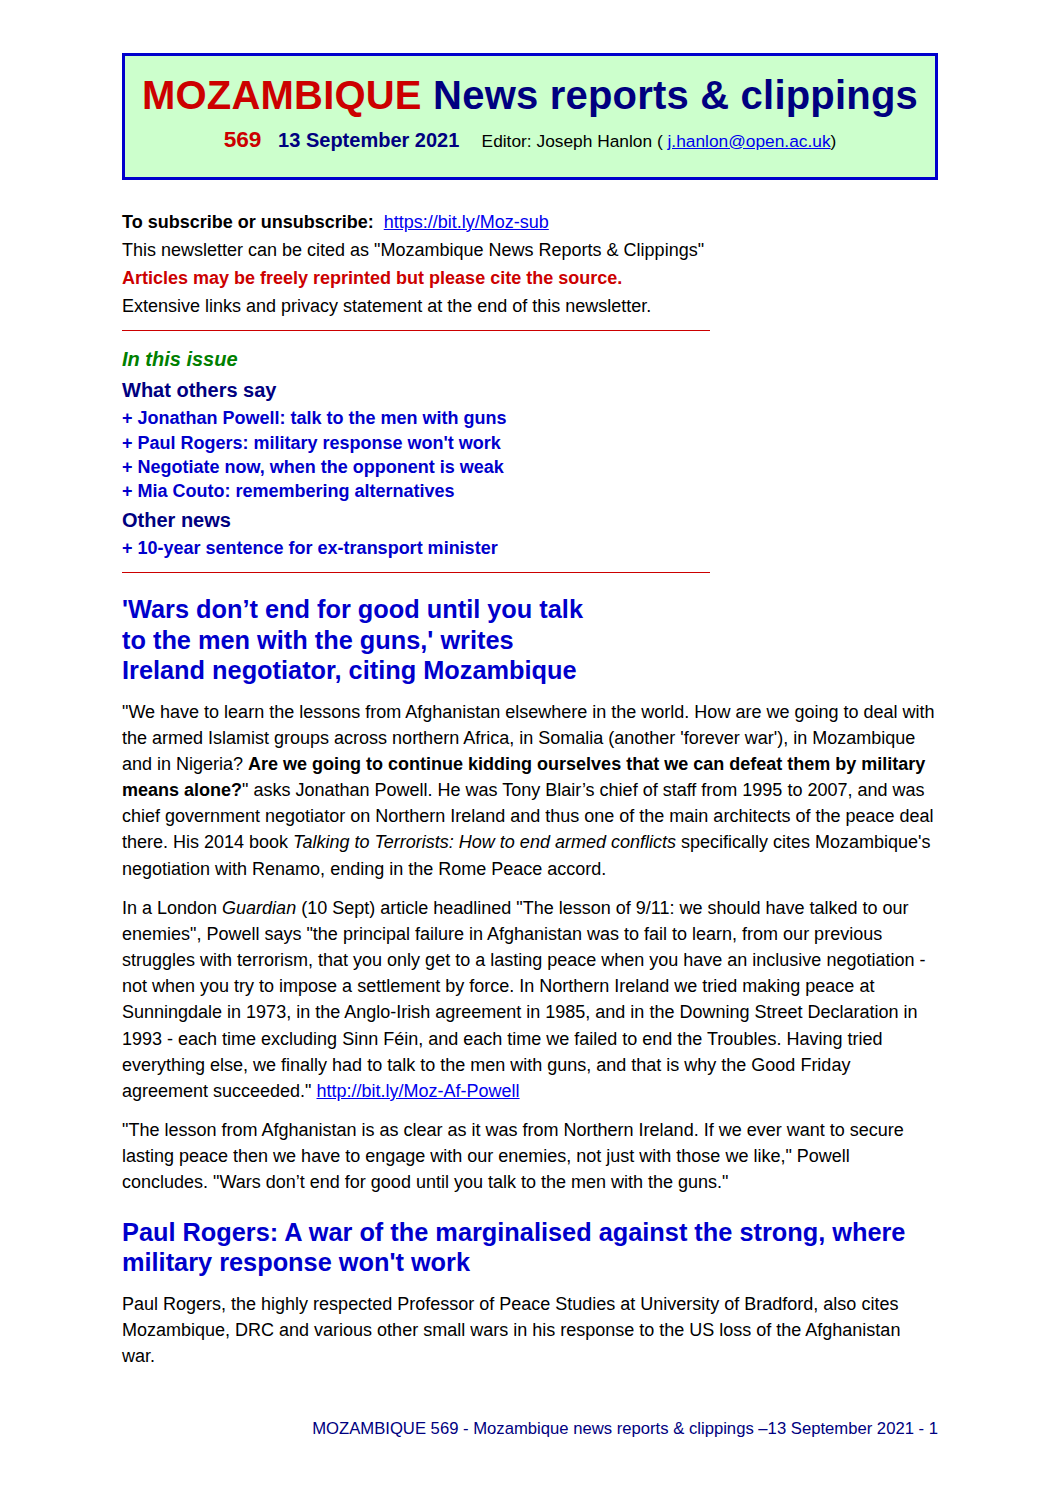MOZAMBIQUE News reports & clippings
569 13 September 2021 Editor: Joseph Hanlon ( j.hanlon@open.ac.uk)
To subscribe or unsubscribe: https://bit.ly/Moz-sub
This newsletter can be cited as "Mozambique News Reports & Clippings"
Articles may be freely reprinted but please cite the source.
Extensive links and privacy statement at the end of this newsletter.
In this issue
What others say
+ Jonathan Powell: talk to the men with guns
+ Paul Rogers: military response won't work
+ Negotiate now, when the opponent is weak
+ Mia Couto: remembering alternatives
Other news
+ 10-year sentence for ex-transport minister
'Wars don’t end for good until you talk
to the men with the guns,' writes
Ireland negotiator, citing Mozambique
"We have to learn the lessons from Afghanistan elsewhere in the world. How are we going to deal with the armed Islamist groups across northern Africa, in Somalia (another 'forever war'), in Mozambique and in Nigeria? Are we going to continue kidding ourselves that we can defeat them by military means alone?" asks Jonathan Powell. He was Tony Blair’s chief of staff from 1995 to 2007, and was chief government negotiator on Northern Ireland and thus one of the main architects of the peace deal there. His 2014 book Talking to Terrorists: How to end armed conflicts specifically cites Mozambique's negotiation with Renamo, ending in the Rome Peace accord.
In a London Guardian (10 Sept) article headlined "The lesson of 9/11: we should have talked to our enemies", Powell says "the principal failure in Afghanistan was to fail to learn, from our previous struggles with terrorism, that you only get to a lasting peace when you have an inclusive negotiation - not when you try to impose a settlement by force. In Northern Ireland we tried making peace at Sunningdale in 1973, in the Anglo-Irish agreement in 1985, and in the Downing Street Declaration in 1993 - each time excluding Sinn Féin, and each time we failed to end the Troubles. Having tried everything else, we finally had to talk to the men with guns, and that is why the Good Friday agreement succeeded." http://bit.ly/Moz-Af-Powell
"The lesson from Afghanistan is as clear as it was from Northern Ireland. If we ever want to secure lasting peace then we have to engage with our enemies, not just with those we like," Powell concludes. "Wars don’t end for good until you talk to the men with the guns."
Paul Rogers: A war of the marginalised against the strong, where military response won't work
Paul Rogers, the highly respected Professor of Peace Studies at University of Bradford, also cites Mozambique, DRC and various other small wars in his response to the US loss of the Afghanistan war.
MOZAMBIQUE 569 - Mozambique news reports & clippings –13 September 2021 - 1